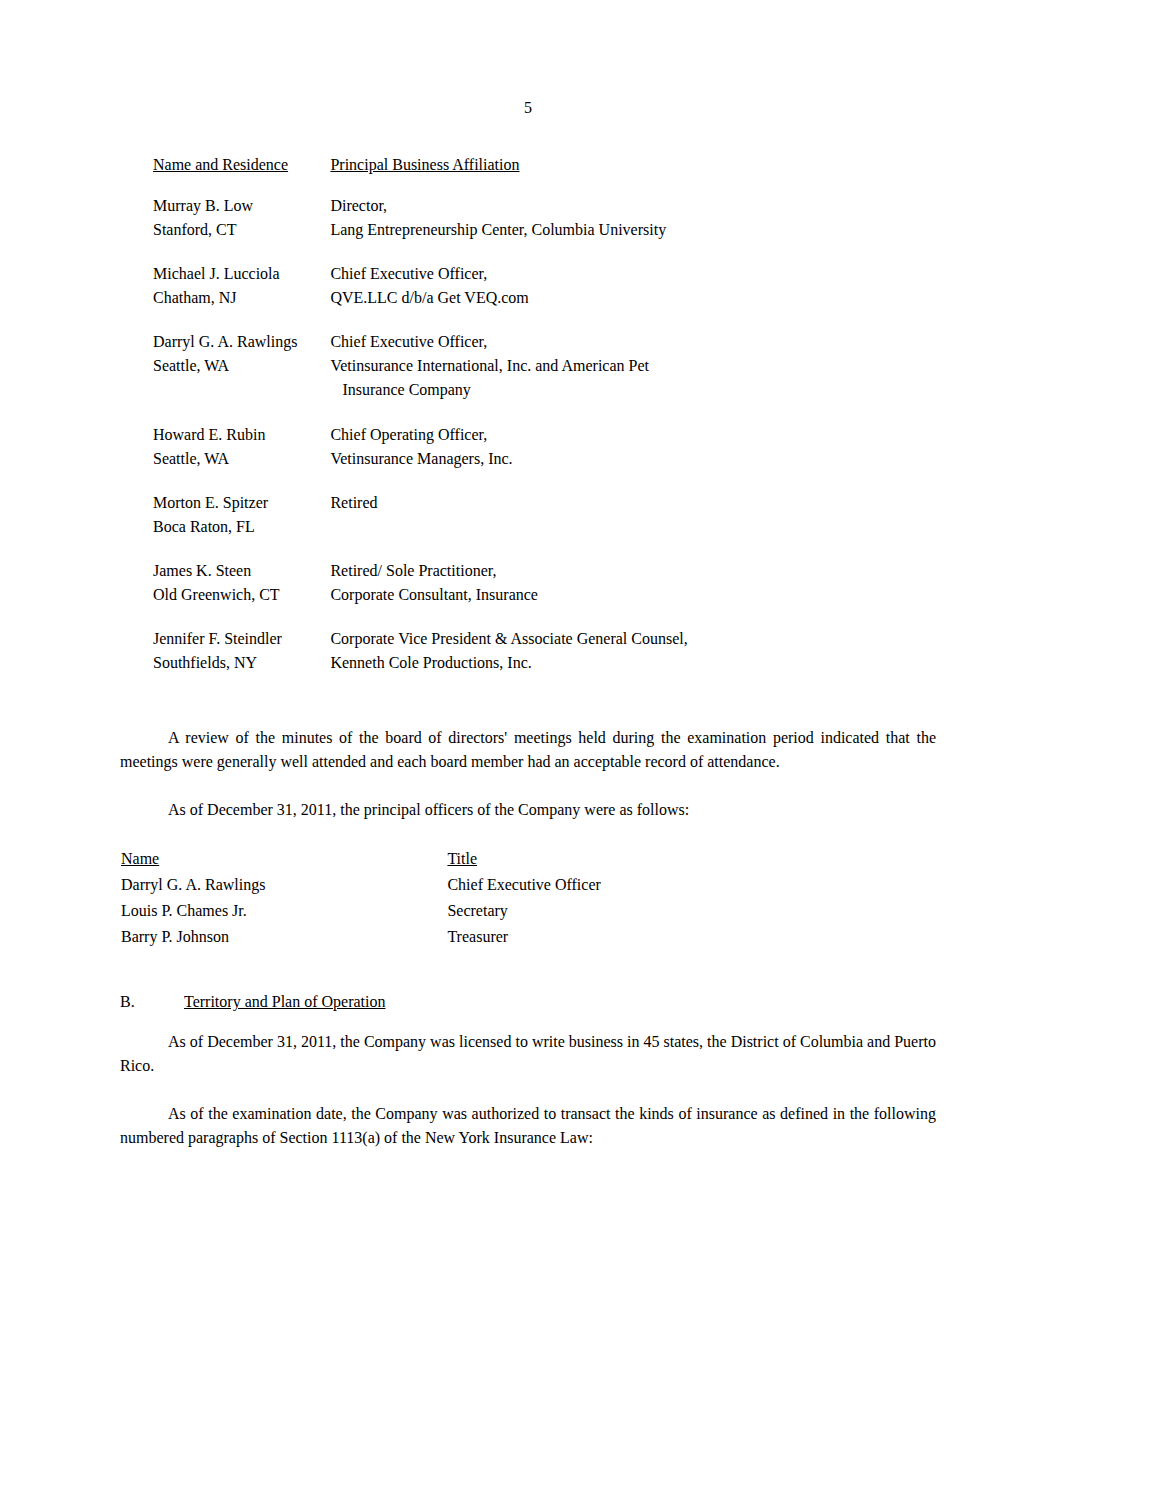5
| Name and Residence | Principal Business Affiliation |
| --- | --- |
| Murray B. Low Stanford, CT | Director, Lang Entrepreneurship Center, Columbia University |
| Michael J. Lucciola Chatham, NJ | Chief Executive Officer, QVE.LLC d/b/a Get VEQ.com |
| Darryl G. A. Rawlings Seattle, WA | Chief Executive Officer, Vetinsurance International, Inc. and American Pet Insurance Company |
| Howard E. Rubin Seattle, WA | Chief Operating Officer, Vetinsurance Managers, Inc. |
| Morton E. Spitzer Boca Raton, FL | Retired |
| James K. Steen Old Greenwich, CT | Retired/ Sole Practitioner, Corporate Consultant, Insurance |
| Jennifer F. Steindler Southfields, NY | Corporate Vice President & Associate General Counsel, Kenneth Cole Productions, Inc. |
A review of the minutes of the board of directors' meetings held during the examination period indicated that the meetings were generally well attended and each board member had an acceptable record of attendance.
As of December 31, 2011, the principal officers of the Company were as follows:
| Name | Title |
| --- | --- |
| Darryl G. A. Rawlings | Chief Executive Officer |
| Louis P. Chames Jr. | Secretary |
| Barry P. Johnson | Treasurer |
B. Territory and Plan of Operation
As of December 31, 2011, the Company was licensed to write business in 45 states, the District of Columbia and Puerto Rico.
As of the examination date, the Company was authorized to transact the kinds of insurance as defined in the following numbered paragraphs of Section 1113(a) of the New York Insurance Law: